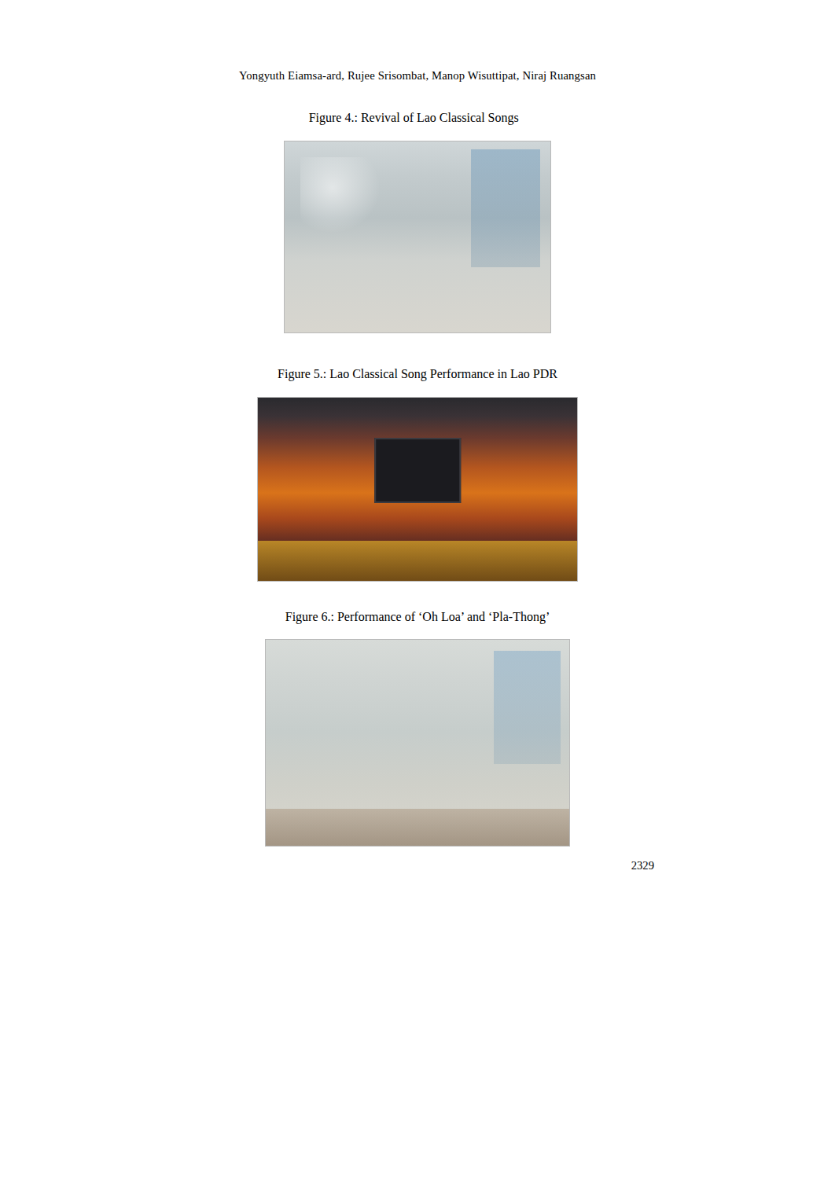Yongyuth Eiamsa-ard, Rujee Srisombat, Manop Wisuttipat, Niraj Ruangsan
Figure 4.: Revival of Lao Classical Songs
Figure 5.: Lao Classical Song Performance in Lao PDR
Figure 6.: Performance of ‘Oh Loa’ and ‘Pla-Thong’
2329